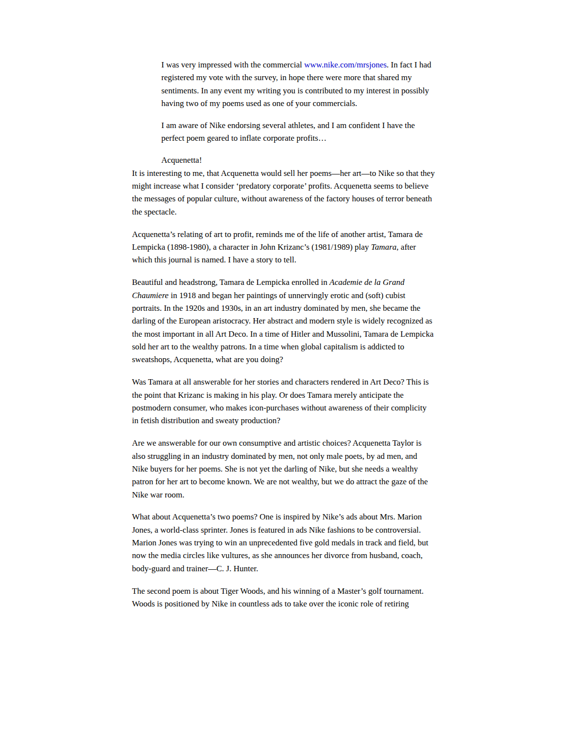I was very impressed with the commercial www.nike.com/mrsjones. In fact I had registered my vote with the survey, in hope there were more that shared my sentiments. In any event my writing you is contributed to my interest in possibly having two of my poems used as one of your commercials.
I am aware of Nike endorsing several athletes, and I am confident I have the perfect poem geared to inflate corporate profits…
Acquenetta!
It is interesting to me, that Acquenetta would sell her poems—her art—to Nike so that they might increase what I consider ‘predatory corporate’ profits. Acquenetta seems to believe the messages of popular culture, without awareness of the factory houses of terror beneath the spectacle.
Acquenetta’s relating of art to profit, reminds me of the life of another artist, Tamara de Lempicka (1898-1980), a character in John Krizanc’s (1981/1989) play Tamara, after which this journal is named. I have a story to tell.
Beautiful and headstrong, Tamara de Lempicka enrolled in Academie de la Grand Chaumiere in 1918 and began her paintings of unnervingly erotic and (soft) cubist portraits. In the 1920s and 1930s, in an art industry dominated by men, she became the darling of the European aristocracy. Her abstract and modern style is widely recognized as the most important in all Art Deco. In a time of Hitler and Mussolini, Tamara de Lempicka sold her art to the wealthy patrons. In a time when global capitalism is addicted to sweatshops, Acquenetta, what are you doing?
Was Tamara at all answerable for her stories and characters rendered in Art Deco? This is the point that Krizanc is making in his play. Or does Tamara merely anticipate the postmodern consumer, who makes icon-purchases without awareness of their complicity in fetish distribution and sweaty production?
Are we answerable for our own consumptive and artistic choices? Acquenetta Taylor is also struggling in an industry dominated by men, not only male poets, by ad men, and Nike buyers for her poems. She is not yet the darling of Nike, but she needs a wealthy patron for her art to become known. We are not wealthy, but we do attract the gaze of the Nike war room.
What about Acquenetta’s two poems? One is inspired by Nike’s ads about Mrs. Marion Jones, a world-class sprinter. Jones is featured in ads Nike fashions to be controversial. Marion Jones was trying to win an unprecedented five gold medals in track and field, but now the media circles like vultures, as she announces her divorce from husband, coach, body-guard and trainer—C. J. Hunter.
The second poem is about Tiger Woods, and his winning of a Master’s golf tournament. Woods is positioned by Nike in countless ads to take over the iconic role of retiring